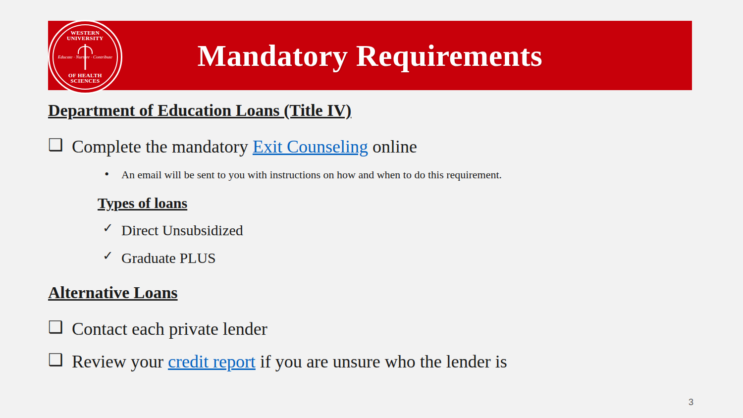Mandatory Requirements
WESTERN UNIVERSITY
Educate · Nurture · Contribute
OF HEALTH SCIENCES
Department of Education Loans (Title IV)
Complete the mandatory Exit Counseling online
An email will be sent to you with instructions on how and when to do this requirement.
Types of loans
Direct Unsubsidized
Graduate PLUS
Alternative Loans
Contact each private lender
Review your credit report if you are unsure who the lender is
3